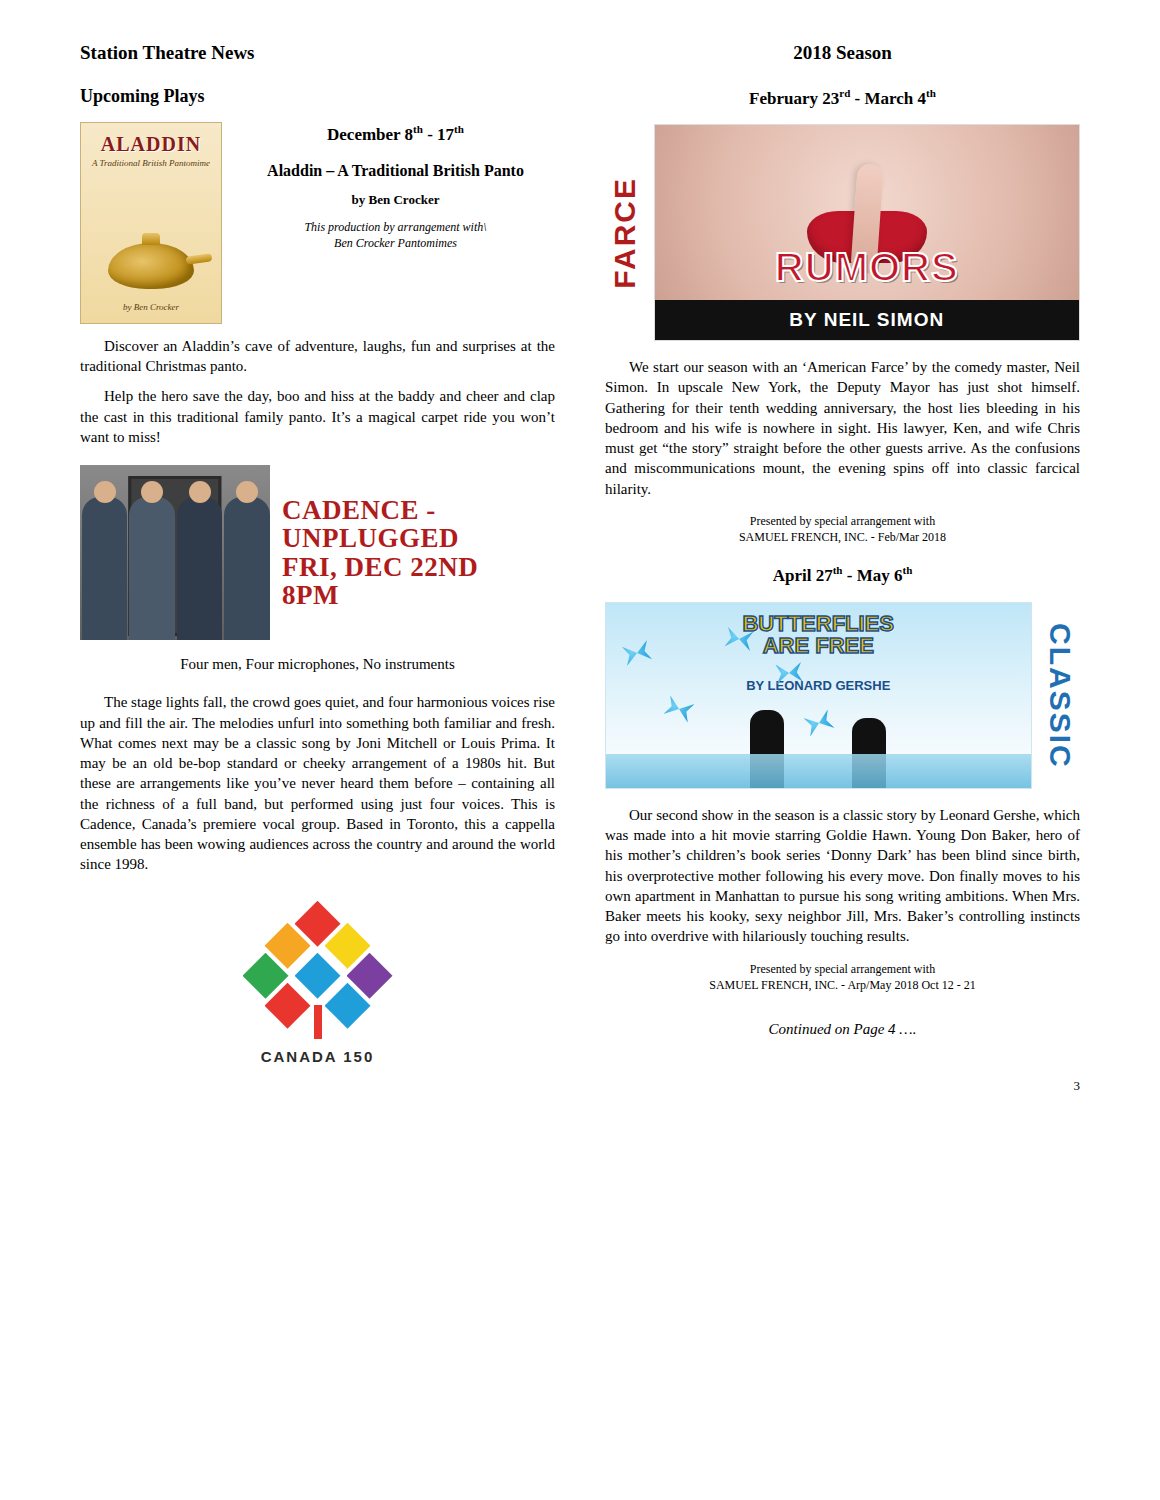Station Theatre News
Upcoming Plays
ALADDIN
A Traditional British Pantomime
by Ben Crocker
December 8th - 17th
Aladdin – A Traditional British Panto
by Ben Crocker
This production by arrangement with\
Ben Crocker Pantomimes
Discover an Aladdin’s cave of adventure, laughs, fun and surprises at the traditional Christmas panto.
Help the hero save the day, boo and hiss at the baddy and cheer and clap the cast in this traditional family panto. It’s a magical carpet ride you won’t want to miss!
CADENCE -
UNPLUGGED
FRI, DEC 22ND
8PM
Four men, Four microphones, No instruments
The stage lights fall, the crowd goes quiet, and four harmonious voices rise up and fill the air. The melodies unfurl into something both familiar and fresh. What comes next may be a classic song by Joni Mitchell or Louis Prima. It may be an old be-bop standard or cheeky arrangement of a 1980s hit. But these are arrangements like you’ve never heard them before – containing all the richness of a full band, but performed using just four voices. This is Cadence, Canada’s premiere vocal group. Based in Toronto, this a cappella ensemble has been wowing audiences across the country and around the world since 1998.
CANADA 150
2018 Season
February 23rd - March 4th
FARCE
RUMORS
BY NEIL SIMON
We start our season with an ‘American Farce’ by the comedy master, Neil Simon. In upscale New York, the Deputy Mayor has just shot himself. Gathering for their tenth wedding anniversary, the host lies bleeding in his bedroom and his wife is nowhere in sight. His lawyer, Ken, and wife Chris must get “the story” straight before the other guests arrive. As the confusions and miscommunications mount, the evening spins off into classic farcical hilarity.
Presented by special arrangement with
SAMUEL FRENCH, INC. - Feb/Mar 2018
April 27th - May 6th
BUTTERFLIES
ARE FREE
BY LEONARD GERSHE
CLASSIC
Our second show in the season is a classic story by Leonard Gershe, which was made into a hit movie starring Goldie Hawn. Young Don Baker, hero of his mother’s children’s book series ‘Donny Dark’ has been blind since birth, his overprotective mother following his every move. Don finally moves to his own apartment in Manhattan to pursue his song writing ambitions. When Mrs. Baker meets his kooky, sexy neighbor Jill, Mrs. Baker’s controlling instincts go into overdrive with hilariously touching results.
Presented by special arrangement with
SAMUEL FRENCH, INC. - Arp/May 2018 Oct 12 - 21
Continued on Page 4 ….
3